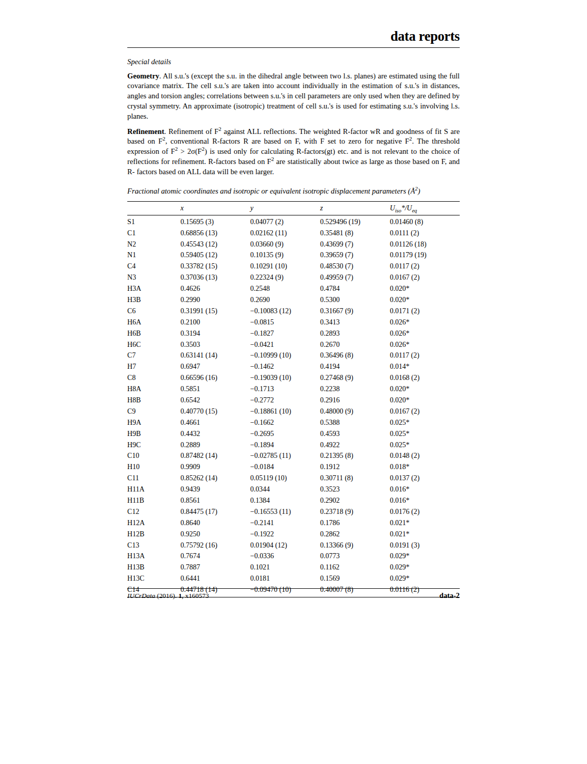data reports
Special details
Geometry. All s.u.'s (except the s.u. in the dihedral angle between two l.s. planes) are estimated using the full covariance matrix. The cell s.u.'s are taken into account individually in the estimation of s.u.'s in distances, angles and torsion angles; correlations between s.u.'s in cell parameters are only used when they are defined by crystal symmetry. An approximate (isotropic) treatment of cell s.u.'s is used for estimating s.u.'s involving l.s. planes.
Refinement. Refinement of F2 against ALL reflections. The weighted R-factor wR and goodness of fit S are based on F2, conventional R-factors R are based on F, with F set to zero for negative F2. The threshold expression of F2 > 2σ(F2) is used only for calculating R-factors(gt) etc. and is not relevant to the choice of reflections for refinement. R-factors based on F2 are statistically about twice as large as those based on F, and R- factors based on ALL data will be even larger.
Fractional atomic coordinates and isotropic or equivalent isotropic displacement parameters (Å2)
| | x | y | z | U iso */ U eq |
| --- | --- | --- | --- | --- |
| S1 | 0.15695 (3) | 0.04077 (2) | 0.529496 (19) | 0.01460 (8) |
| C1 | 0.68856 (13) | 0.02162 (11) | 0.35481 (8) | 0.0111 (2) |
| N2 | 0.45543 (12) | 0.03660 (9) | 0.43699 (7) | 0.01126 (18) |
| N1 | 0.59405 (12) | 0.10135 (9) | 0.39659 (7) | 0.01179 (19) |
| C4 | 0.33782 (15) | 0.10291 (10) | 0.48530 (7) | 0.0117 (2) |
| N3 | 0.37036 (13) | 0.22324 (9) | 0.49959 (7) | 0.0167 (2) |
| H3A | 0.4626 | 0.2548 | 0.4784 | 0.020* |
| H3B | 0.2990 | 0.2690 | 0.5300 | 0.020* |
| C6 | 0.31991 (15) | −0.10083 (12) | 0.31667 (9) | 0.0171 (2) |
| H6A | 0.2100 | −0.0815 | 0.3413 | 0.026* |
| H6B | 0.3194 | −0.1827 | 0.2893 | 0.026* |
| H6C | 0.3503 | −0.0421 | 0.2670 | 0.026* |
| C7 | 0.63141 (14) | −0.10999 (10) | 0.36496 (8) | 0.0117 (2) |
| H7 | 0.6947 | −0.1462 | 0.4194 | 0.014* |
| C8 | 0.66596 (16) | −0.19039 (10) | 0.27468 (9) | 0.0168 (2) |
| H8A | 0.5851 | −0.1713 | 0.2238 | 0.020* |
| H8B | 0.6542 | −0.2772 | 0.2916 | 0.020* |
| C9 | 0.40770 (15) | −0.18861 (10) | 0.48000 (9) | 0.0167 (2) |
| H9A | 0.4661 | −0.1662 | 0.5388 | 0.025* |
| H9B | 0.4432 | −0.2695 | 0.4593 | 0.025* |
| H9C | 0.2889 | −0.1894 | 0.4922 | 0.025* |
| C10 | 0.87482 (14) | −0.02785 (11) | 0.21395 (8) | 0.0148 (2) |
| H10 | 0.9909 | −0.0184 | 0.1912 | 0.018* |
| C11 | 0.85262 (14) | 0.05119 (10) | 0.30711 (8) | 0.0137 (2) |
| H11A | 0.9439 | 0.0344 | 0.3523 | 0.016* |
| H11B | 0.8561 | 0.1384 | 0.2902 | 0.016* |
| C12 | 0.84475 (17) | −0.16553 (11) | 0.23718 (9) | 0.0176 (2) |
| H12A | 0.8640 | −0.2141 | 0.1786 | 0.021* |
| H12B | 0.9250 | −0.1922 | 0.2862 | 0.021* |
| C13 | 0.75792 (16) | 0.01904 (12) | 0.13366 (9) | 0.0191 (3) |
| H13A | 0.7674 | −0.0336 | 0.0773 | 0.029* |
| H13B | 0.7887 | 0.1021 | 0.1162 | 0.029* |
| H13C | 0.6441 | 0.0181 | 0.1569 | 0.029* |
| C14 | 0.44718 (14) | −0.09470 (10) | 0.40007 (8) | 0.0116 (2) |
IUCrData (2016). 1, x160573
data-2